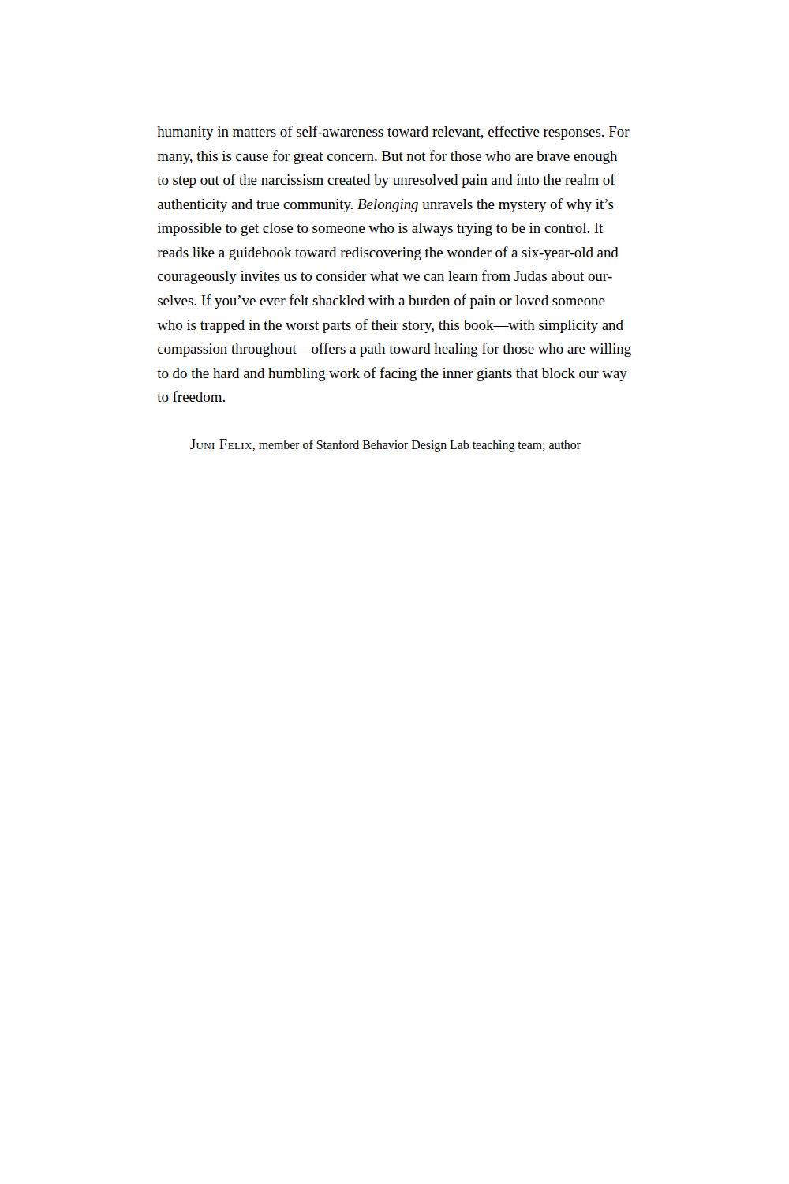humanity in matters of self-awareness toward relevant, effective responses. For many, this is cause for great concern. But not for those who are brave enough to step out of the narcissism created by unresolved pain and into the realm of authenticity and true community. Belonging unravels the mystery of why it’s impossible to get close to someone who is always trying to be in control. It reads like a guidebook toward rediscovering the wonder of a six-year-old and courageously invites us to consider what we can learn from Judas about ourselves. If you’ve ever felt shackled with a burden of pain or loved someone who is trapped in the worst parts of their story, this book—with simplicity and compassion throughout—offers a path toward healing for those who are willing to do the hard and humbling work of facing the inner giants that block our way to freedom.
Juni Felix, member of Stanford Behavior Design Lab teaching team; author